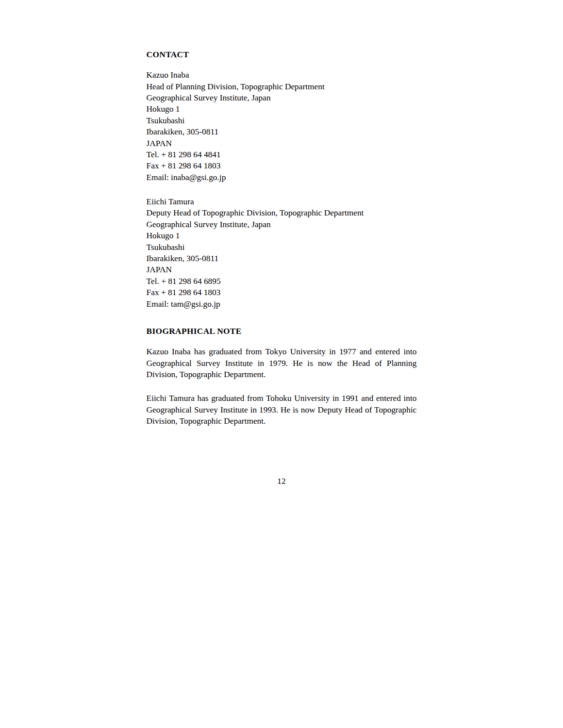CONTACT
Kazuo Inaba
Head of Planning Division, Topographic Department
Geographical Survey Institute, Japan
Hokugo 1
Tsukubashi
Ibarakiken, 305-0811
JAPAN
Tel. + 81 298 64 4841
Fax + 81 298 64 1803
Email: inaba@gsi.go.jp
Eiichi Tamura
Deputy Head of Topographic Division, Topographic Department
Geographical Survey Institute, Japan
Hokugo 1
Tsukubashi
Ibarakiken, 305-0811
JAPAN
Tel. + 81 298 64 6895
Fax + 81 298 64 1803
Email: tam@gsi.go.jp
BIOGRAPHICAL NOTE
Kazuo Inaba has graduated from Tokyo University in 1977 and entered into Geographical Survey Institute in 1979. He is now the Head of Planning Division, Topographic Department.
Eiichi Tamura has graduated from Tohoku University in 1991 and entered into Geographical Survey Institute in 1993. He is now Deputy Head of Topographic Division, Topographic Department.
12